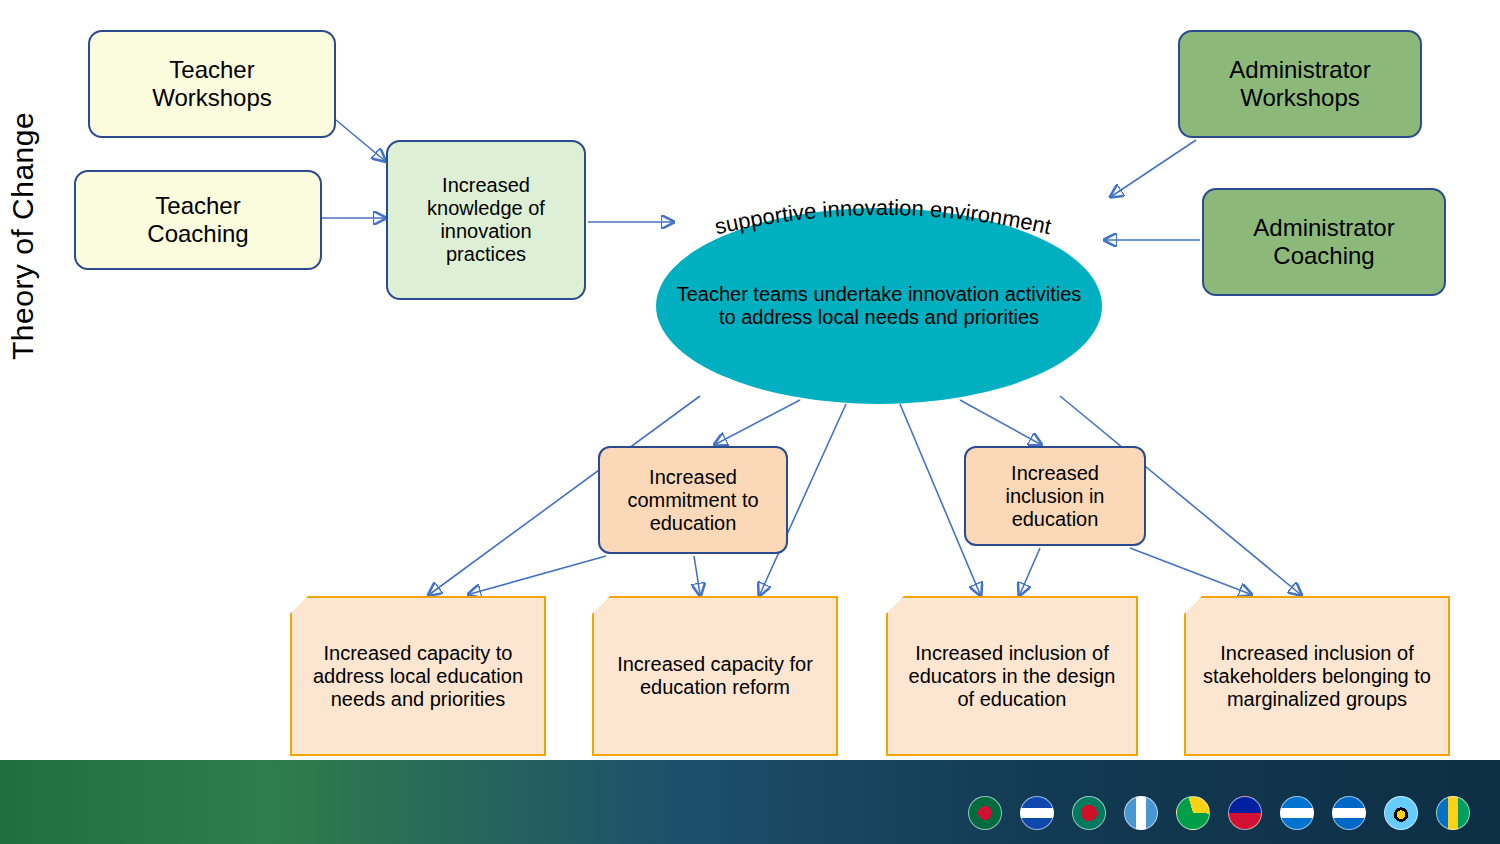Teacher
Workshops
Teacher
Coaching
Increased knowledge of innovation practices
Administrator
Workshops
Administrator
Coaching
Teacher teams undertake innovation activities to address local needs and priorities
supportive innovation environment
Increased commitment to education
Increased inclusion in education
Increased capacity to address local education needs and priorities
Increased capacity for education reform
Increased inclusion of educators in the design of education
Increased inclusion of stakeholders belonging to marginalized groups
Theory of Change